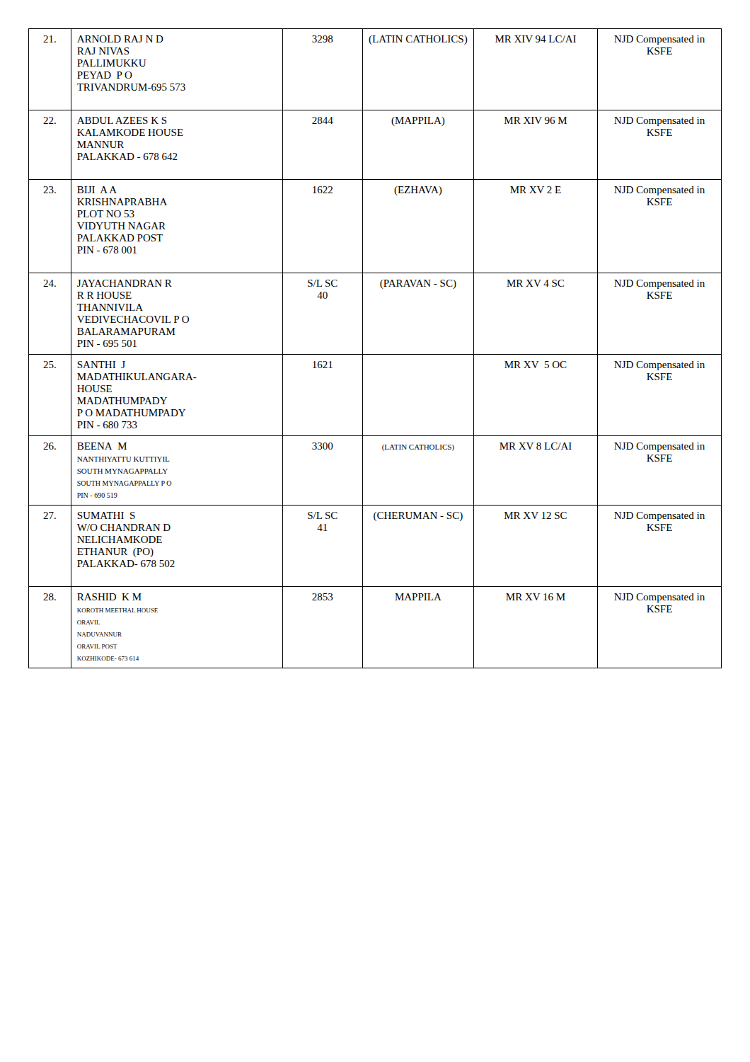| 21. | ARNOLD RAJ N D RAJ NIVAS PALLIMUKKU PEYAD P O TRIVANDRUM-695 573 | 3298 | (LATIN CATHOLICS) | MR XIV 94 LC/AI | NJD Compensated in KSFE |
| 22. | ABDUL AZEES K S KALAMKODE HOUSE MANNUR PALAKKAD - 678 642 | 2844 | (MAPPILA) | MR XIV 96 M | NJD Compensated in KSFE |
| 23. | BIJI A A KRISHNAPRABHA PLOT NO 53 VIDYUTH NAGAR PALAKKAD POST PIN - 678 001 | 1622 | (EZHAVA) | MR XV 2 E | NJD Compensated in KSFE |
| 24. | JAYACHANDRAN R R R HOUSE THANNIVILA VEDIVECHACOVIL P O BALARAMAPURAM PIN - 695 501 | S/L SC 40 | (PARAVAN - SC) | MR XV 4 SC | NJD Compensated in KSFE |
| 25. | SANTHI J MADATHIKULANGARA- HOUSE MADATHUMPADY P O MADATHUMPADY PIN - 680 733 | 1621 | | MR XV 5 OC | NJD Compensated in KSFE |
| 26. | BEENA M NANTHIYATTU KUTTIYIL SOUTH MYNAGAPPALLY SOUTH MYNAGAPPALLY P O PIN - 690 519 | 3300 | (LATIN CATHOLICS) | MR XV 8 LC/AI | NJD Compensated in KSFE |
| 27. | SUMATHI S W/O CHANDRAN D NELICHAMKODE ETHANUR (PO) PALAKKAD- 678 502 | S/L SC 41 | (CHERUMAN - SC) | MR XV 12 SC | NJD Compensated in KSFE |
| 28. | RASHID K M KOROTH MEETHAL HOUSE ORAVIL NADUVANNUR ORAVIL POST KOZHIKODE- 673 614 | 2853 | MAPPILA | MR XV 16 M | NJD Compensated in KSFE |